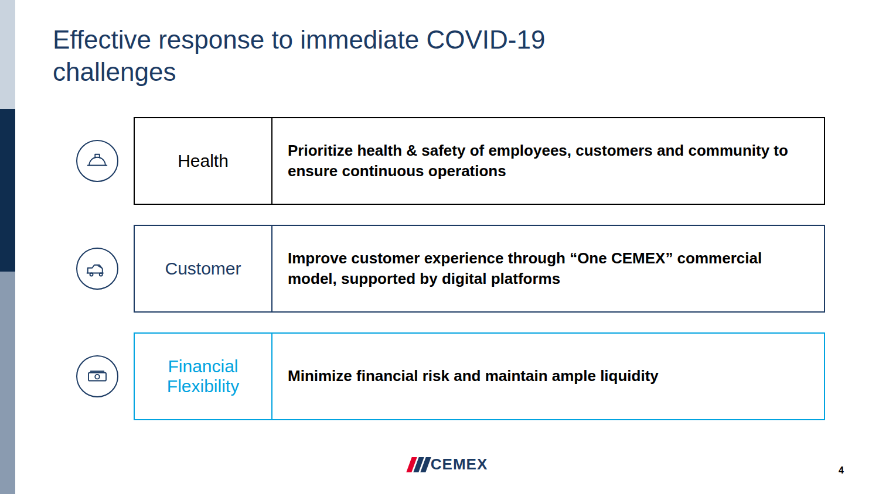Effective response to immediate COVID-19 challenges
Health
Prioritize health & safety of employees, customers and community to ensure continuous operations
Customer
Improve customer experience through “One CEMEX” commercial model, supported by digital platforms
Financial
Flexibility
Minimize financial risk and maintain ample liquidity
CEMEX
4